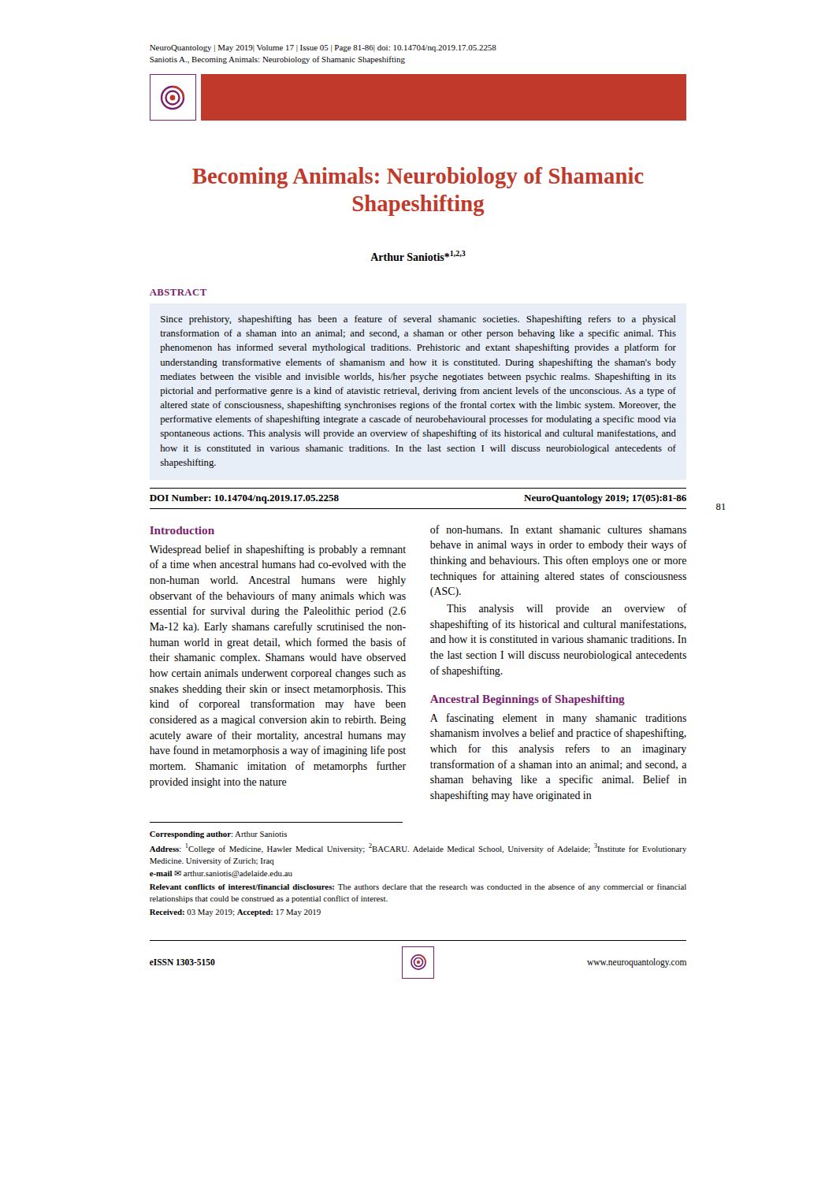NeuroQuantology | May 2019| Volume 17 | Issue 05 | Page 81-86| doi: 10.14704/nq.2019.17.05.2258 Saniotis A., Becoming Animals: Neurobiology of Shamanic Shapeshifting
Becoming Animals: Neurobiology of Shamanic
Shapeshifting
Arthur Saniotis*1,2,3
ABSTRACT
Since prehistory, shapeshifting has been a feature of several shamanic societies. Shapeshifting refers to a physical transformation of a shaman into an animal; and second, a shaman or other person behaving like a specific animal. This phenomenon has informed several mythological traditions. Prehistoric and extant shapeshifting provides a platform for understanding transformative elements of shamanism and how it is constituted. During shapeshifting the shaman's body mediates between the visible and invisible worlds, his/her psyche negotiates between psychic realms. Shapeshifting in its pictorial and performative genre is a kind of atavistic retrieval, deriving from ancient levels of the unconscious. As a type of altered state of consciousness, shapeshifting synchronises regions of the frontal cortex with the limbic system. Moreover, the performative elements of shapeshifting integrate a cascade of neurobehavioural processes for modulating a specific mood via spontaneous actions. This analysis will provide an overview of shapeshifting of its historical and cultural manifestations, and how it is constituted in various shamanic traditions. In the last section I will discuss neurobiological antecedents of shapeshifting.
DOI Number: 10.14704/nq.2019.17.05.2258 NeuroQuantology 2019; 17(05):81-86
81
Introduction
Widespread belief in shapeshifting is probably a remnant of a time when ancestral humans had co-evolved with the non-human world. Ancestral humans were highly observant of the behaviours of many animals which was essential for survival during the Paleolithic period (2.6 Ma-12 ka). Early shamans carefully scrutinised the non-human world in great detail, which formed the basis of their shamanic complex. Shamans would have observed how certain animals underwent corporeal changes such as snakes shedding their skin or insect metamorphosis. This kind of corporeal transformation may have been considered as a magical conversion akin to rebirth. Being acutely aware of their mortality, ancestral humans may have found in metamorphosis a way of imagining life post mortem. Shamanic imitation of metamorphs further provided insight into the nature
of non-humans. In extant shamanic cultures shamans behave in animal ways in order to embody their ways of thinking and behaviours. This often employs one or more techniques for attaining altered states of consciousness (ASC).
This analysis will provide an overview of shapeshifting of its historical and cultural manifestations, and how it is constituted in various shamanic traditions. In the last section I will discuss neurobiological antecedents of shapeshifting.
Ancestral Beginnings of Shapeshifting
A fascinating element in many shamanic traditions shamanism involves a belief and practice of shapeshifting, which for this analysis refers to an imaginary transformation of a shaman into an animal; and second, a shaman behaving like a specific animal. Belief in shapeshifting may have originated in
Corresponding author: Arthur Saniotis
Address: 1College of Medicine, Hawler Medical University; 2BACARU. Adelaide Medical School, University of Adelaide; 3Institute for Evolutionary Medicine. University of Zurich; Iraq
e-mail ✉ arthur.saniotis@adelaide.edu.au
Relevant conflicts of interest/financial disclosures: The authors declare that the research was conducted in the absence of any commercial or financial relationships that could be construed as a potential conflict of interest.
Received: 03 May 2019; Accepted: 17 May 2019
eISSN 1303-5150
www.neuroquantology.com